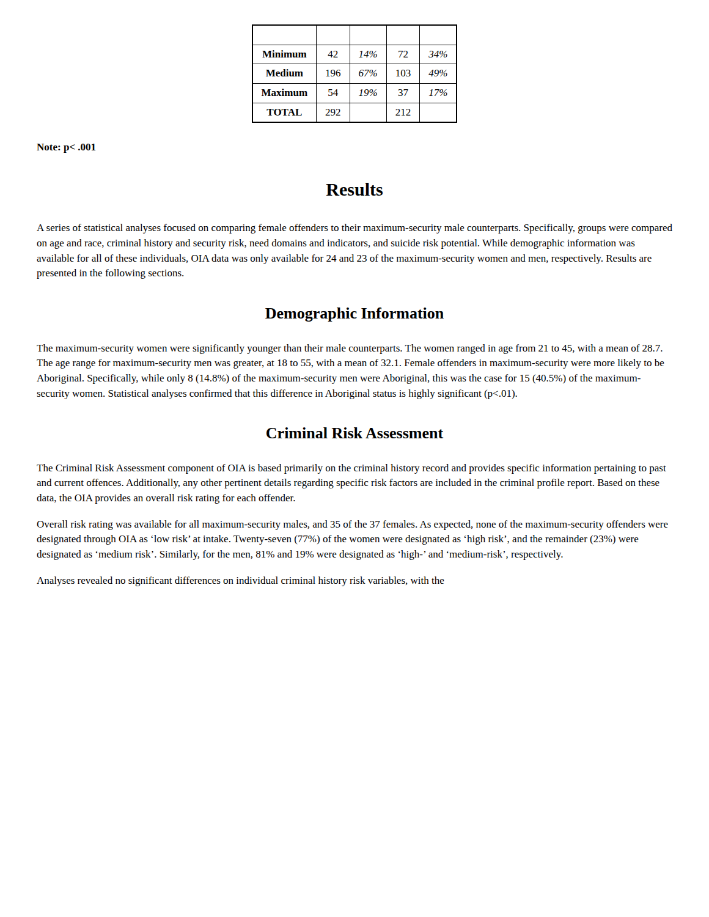| Minimum | 42 | 14% | 72 | 34% |
| Medium | 196 | 67% | 103 | 49% |
| Maximum | 54 | 19% | 37 | 17% |
| TOTAL | 292 | | 212 | |
Note: p< .001
Results
A series of statistical analyses focused on comparing female offenders to their maximum-security male counterparts. Specifically, groups were compared on age and race, criminal history and security risk, need domains and indicators, and suicide risk potential. While demographic information was available for all of these individuals, OIA data was only available for 24 and 23 of the maximum-security women and men, respectively. Results are presented in the following sections.
Demographic Information
The maximum-security women were significantly younger than their male counterparts. The women ranged in age from 21 to 45, with a mean of 28.7. The age range for maximum-security men was greater, at 18 to 55, with a mean of 32.1. Female offenders in maximum-security were more likely to be Aboriginal. Specifically, while only 8 (14.8%) of the maximum-security men were Aboriginal, this was the case for 15 (40.5%) of the maximum-security women. Statistical analyses confirmed that this difference in Aboriginal status is highly significant (p<.01).
Criminal Risk Assessment
The Criminal Risk Assessment component of OIA is based primarily on the criminal history record and provides specific information pertaining to past and current offences. Additionally, any other pertinent details regarding specific risk factors are included in the criminal profile report. Based on these data, the OIA provides an overall risk rating for each offender.
Overall risk rating was available for all maximum-security males, and 35 of the 37 females. As expected, none of the maximum-security offenders were designated through OIA as ‘low risk’ at intake. Twenty-seven (77%) of the women were designated as ‘high risk’, and the remainder (23%) were designated as ‘medium risk’. Similarly, for the men, 81% and 19% were designated as ‘high-’ and ‘medium-risk’, respectively.
Analyses revealed no significant differences on individual criminal history risk variables, with the